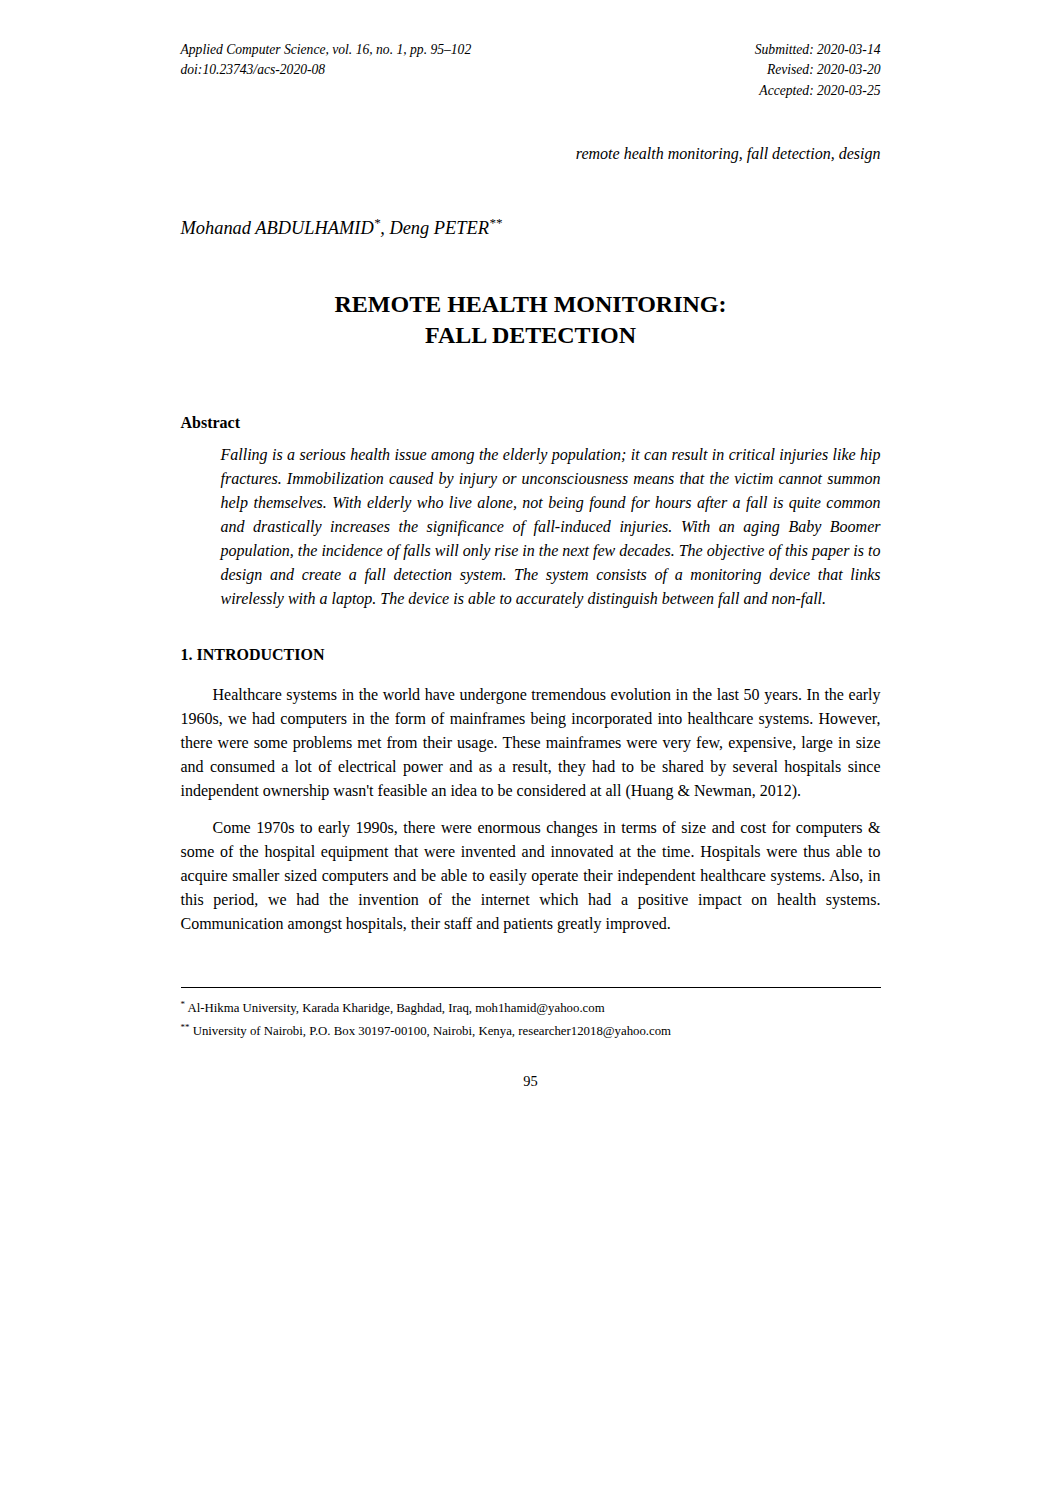Applied Computer Science, vol. 16, no. 1, pp. 95–102
doi:10.23743/acs-2020-08
Submitted: 2020-03-14
Revised: 2020-03-20
Accepted: 2020-03-25
remote health monitoring, fall detection, design
Mohanad ABDULHAMID*, Deng PETER**
REMOTE HEALTH MONITORING:
FALL DETECTION
Abstract
Falling is a serious health issue among the elderly population; it can result in critical injuries like hip fractures. Immobilization caused by injury or unconsciousness means that the victim cannot summon help themselves. With elderly who live alone, not being found for hours after a fall is quite common and drastically increases the significance of fall-induced injuries. With an aging Baby Boomer population, the incidence of falls will only rise in the next few decades. The objective of this paper is to design and create a fall detection system. The system consists of a monitoring device that links wirelessly with a laptop. The device is able to accurately distinguish between fall and non-fall.
1. INTRODUCTION
Healthcare systems in the world have undergone tremendous evolution in the last 50 years. In the early 1960s, we had computers in the form of mainframes being incorporated into healthcare systems. However, there were some problems met from their usage. These mainframes were very few, expensive, large in size and consumed a lot of electrical power and as a result, they had to be shared by several hospitals since independent ownership wasn't feasible an idea to be considered at all (Huang & Newman, 2012).
Come 1970s to early 1990s, there were enormous changes in terms of size and cost for computers & some of the hospital equipment that were invented and innovated at the time. Hospitals were thus able to acquire smaller sized computers and be able to easily operate their independent healthcare systems. Also, in this period, we had the invention of the internet which had a positive impact on health systems. Communication amongst hospitals, their staff and patients greatly improved.
* Al-Hikma University, Karada Kharidge, Baghdad, Iraq, moh1hamid@yahoo.com
** University of Nairobi, P.O. Box 30197-00100, Nairobi, Kenya, researcher12018@yahoo.com
95